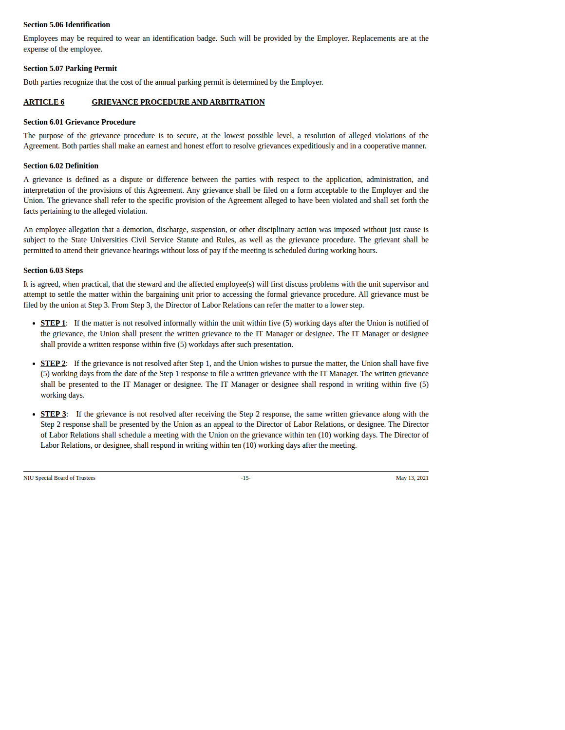Section 5.06 Identification
Employees may be required to wear an identification badge. Such will be provided by the Employer. Replacements are at the expense of the employee.
Section 5.07 Parking Permit
Both parties recognize that the cost of the annual parking permit is determined by the Employer.
ARTICLE 6 GRIEVANCE PROCEDURE AND ARBITRATION
Section 6.01 Grievance Procedure
The purpose of the grievance procedure is to secure, at the lowest possible level, a resolution of alleged violations of the Agreement. Both parties shall make an earnest and honest effort to resolve grievances expeditiously and in a cooperative manner.
Section 6.02 Definition
A grievance is defined as a dispute or difference between the parties with respect to the application, administration, and interpretation of the provisions of this Agreement. Any grievance shall be filed on a form acceptable to the Employer and the Union. The grievance shall refer to the specific provision of the Agreement alleged to have been violated and shall set forth the facts pertaining to the alleged violation.
An employee allegation that a demotion, discharge, suspension, or other disciplinary action was imposed without just cause is subject to the State Universities Civil Service Statute and Rules, as well as the grievance procedure. The grievant shall be permitted to attend their grievance hearings without loss of pay if the meeting is scheduled during working hours.
Section 6.03 Steps
It is agreed, when practical, that the steward and the affected employee(s) will first discuss problems with the unit supervisor and attempt to settle the matter within the bargaining unit prior to accessing the formal grievance procedure. All grievance must be filed by the union at Step 3. From Step 3, the Director of Labor Relations can refer the matter to a lower step.
STEP 1: If the matter is not resolved informally within the unit within five (5) working days after the Union is notified of the grievance, the Union shall present the written grievance to the IT Manager or designee. The IT Manager or designee shall provide a written response within five (5) workdays after such presentation.
STEP 2: If the grievance is not resolved after Step 1, and the Union wishes to pursue the matter, the Union shall have five (5) working days from the date of the Step 1 response to file a written grievance with the IT Manager. The written grievance shall be presented to the IT Manager or designee. The IT Manager or designee shall respond in writing within five (5) working days.
STEP 3: If the grievance is not resolved after receiving the Step 2 response, the same written grievance along with the Step 2 response shall be presented by the Union as an appeal to the Director of Labor Relations, or designee. The Director of Labor Relations shall schedule a meeting with the Union on the grievance within ten (10) working days. The Director of Labor Relations, or designee, shall respond in writing within ten (10) working days after the meeting.
NIU Special Board of Trustees -15- May 13, 2021